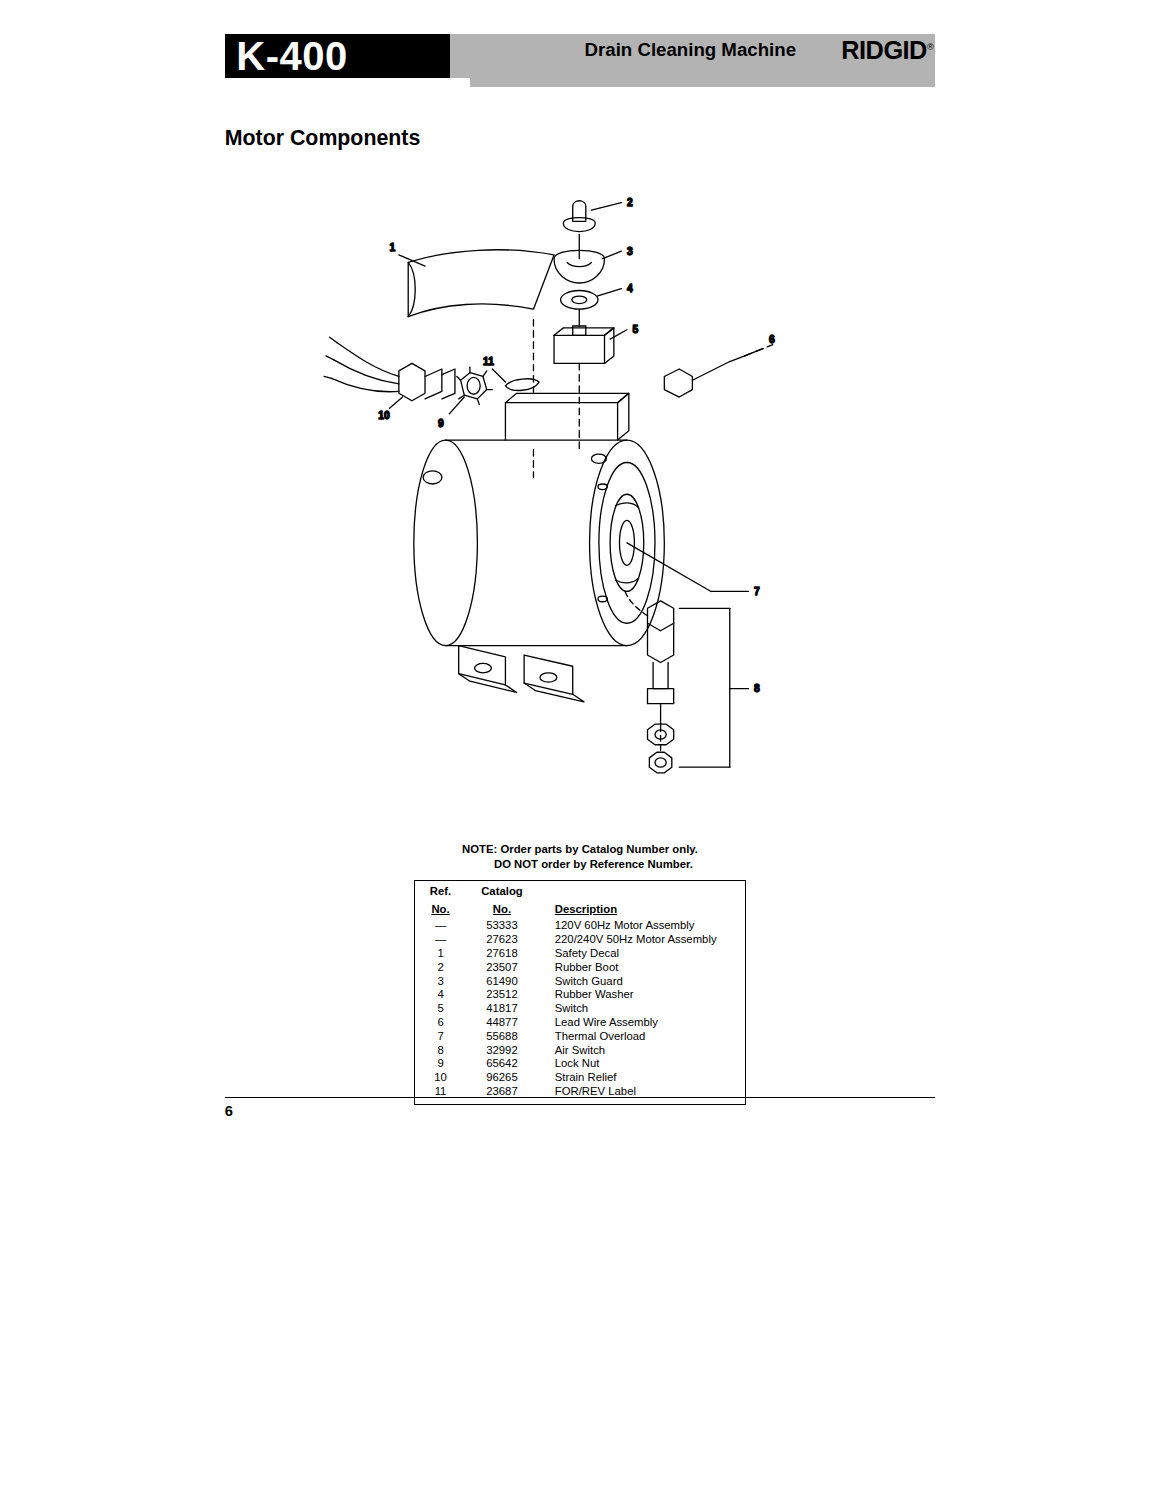K-400
Drain Cleaning Machine
RIDGID®
Motor Components
1 2 3 4 5 6 11 10 9 7 8
NOTE: Order parts by Catalog Number only.
DO NOT order by Reference Number.
| Ref. | Catalog | |
| --- | --- | --- |
| No. | No. | Description |
| — | 53333 | 120V 60Hz Motor Assembly |
| — | 27623 | 220/240V 50Hz Motor Assembly |
| 1 | 27618 | Safety Decal |
| 2 | 23507 | Rubber Boot |
| 3 | 61490 | Switch Guard |
| 4 | 23512 | Rubber Washer |
| 5 | 41817 | Switch |
| 6 | 44877 | Lead Wire Assembly |
| 7 | 55688 | Thermal Overload |
| 8 | 32992 | Air Switch |
| 9 | 65642 | Lock Nut |
| 10 | 96265 | Strain Relief |
| 11 | 23687 | FOR/REV Label |
6